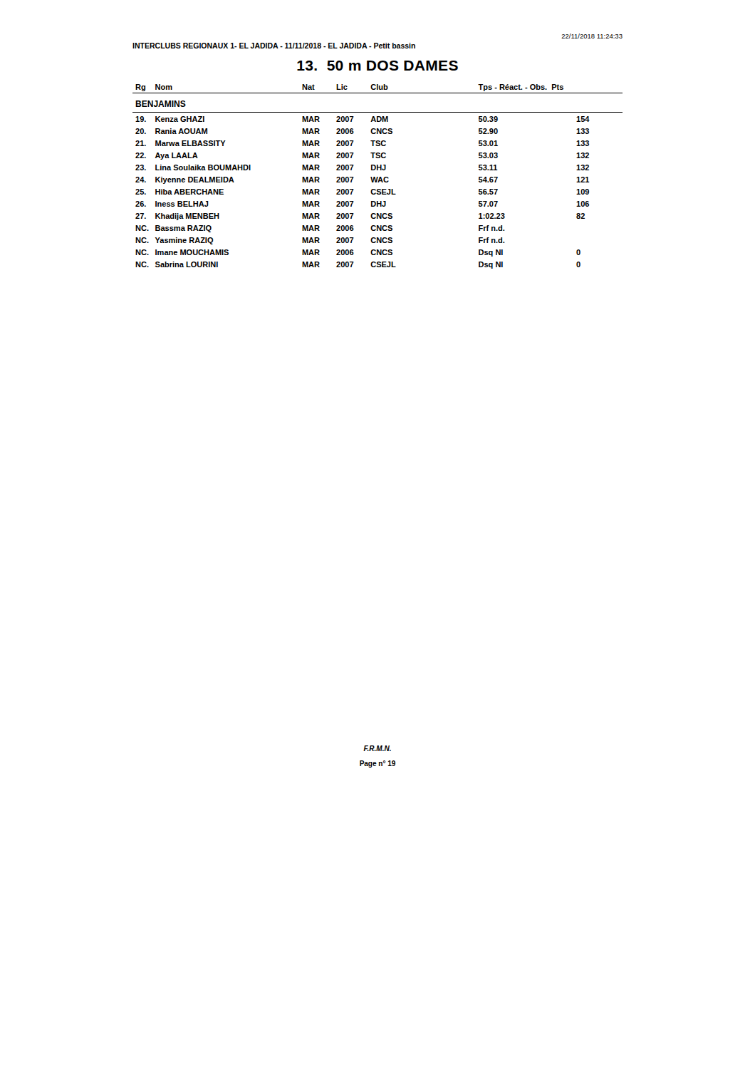22/11/2018 11:24:33
INTERCLUBS REGIONAUX 1- EL JADIDA - 11/11/2018 - EL JADIDA - Petit bassin
13. 50 m DOS DAMES
| Rg | Nom | Nat | Lic | Club | Tps - Réact. - Obs. Pts | |
| --- | --- | --- | --- | --- | --- | --- |
| BENJAMINS |
| 19. | Kenza GHAZI | MAR | 2007 | ADM | 50.39 | 154 |
| 20. | Rania AOUAM | MAR | 2006 | CNCS | 52.90 | 133 |
| 21. | Marwa ELBASSITY | MAR | 2007 | TSC | 53.01 | 133 |
| 22. | Aya LAALA | MAR | 2007 | TSC | 53.03 | 132 |
| 23. | Lina Soulaika BOUMAHDI | MAR | 2007 | DHJ | 53.11 | 132 |
| 24. | Kiyenne DEALMEIDA | MAR | 2007 | WAC | 54.67 | 121 |
| 25. | Hiba ABERCHANE | MAR | 2007 | CSEJL | 56.57 | 109 |
| 26. | Iness BELHAJ | MAR | 2007 | DHJ | 57.07 | 106 |
| 27. | Khadija MENBEH | MAR | 2007 | CNCS | 1:02.23 | 82 |
| NC. | Bassma RAZIQ | MAR | 2006 | CNCS | Frf n.d. | |
| NC. | Yasmine RAZIQ | MAR | 2007 | CNCS | Frf n.d. | |
| NC. | Imane MOUCHAMIS | MAR | 2006 | CNCS | Dsq NI | 0 |
| NC. | Sabrina LOURINI | MAR | 2007 | CSEJL | Dsq NI | 0 |
F.R.M.N.
Page n° 19